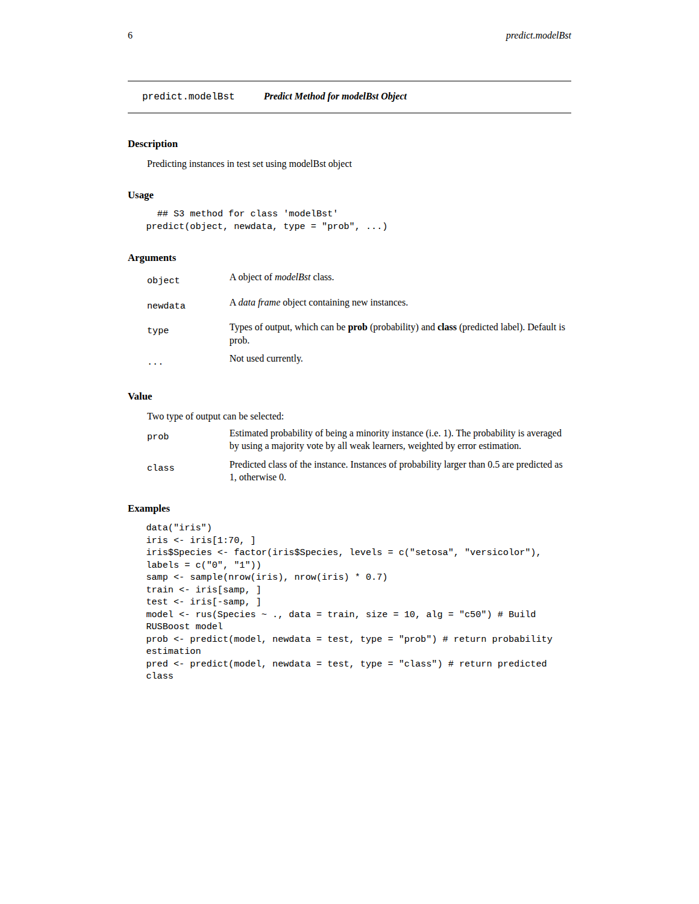6 predict.modelBst
predict.modelBst Predict Method for modelBst Object
Description
Predicting instances in test set using modelBst object
Usage
  ## S3 method for class 'modelBst'
predict(object, newdata, type = "prob", ...)
Arguments
object
A object of modelBst class.
newdata
A data frame object containing new instances.
type
Types of output, which can be prob (probability) and class (predicted label). Default is prob.
...
Not used currently.
Value
Two type of output can be selected:
prob
Estimated probability of being a minority instance (i.e. 1). The probability is averaged by using a majority vote by all weak learners, weighted by error estimation.
class
Predicted class of the instance. Instances of probability larger than 0.5 are predicted as 1, otherwise 0.
Examples
data("iris")
iris <- iris[1:70, ]
iris$Species <- factor(iris$Species, levels = c("setosa", "versicolor"), labels = c("0", "1"))
samp <- sample(nrow(iris), nrow(iris) * 0.7)
train <- iris[samp, ]
test <- iris[-samp, ]
model <- rus(Species ~ ., data = train, size = 10, alg = "c50") # Build RUSBoost model
prob <- predict(model, newdata = test, type = "prob") # return probability estimation
pred <- predict(model, newdata = test, type = "class") # return predicted class